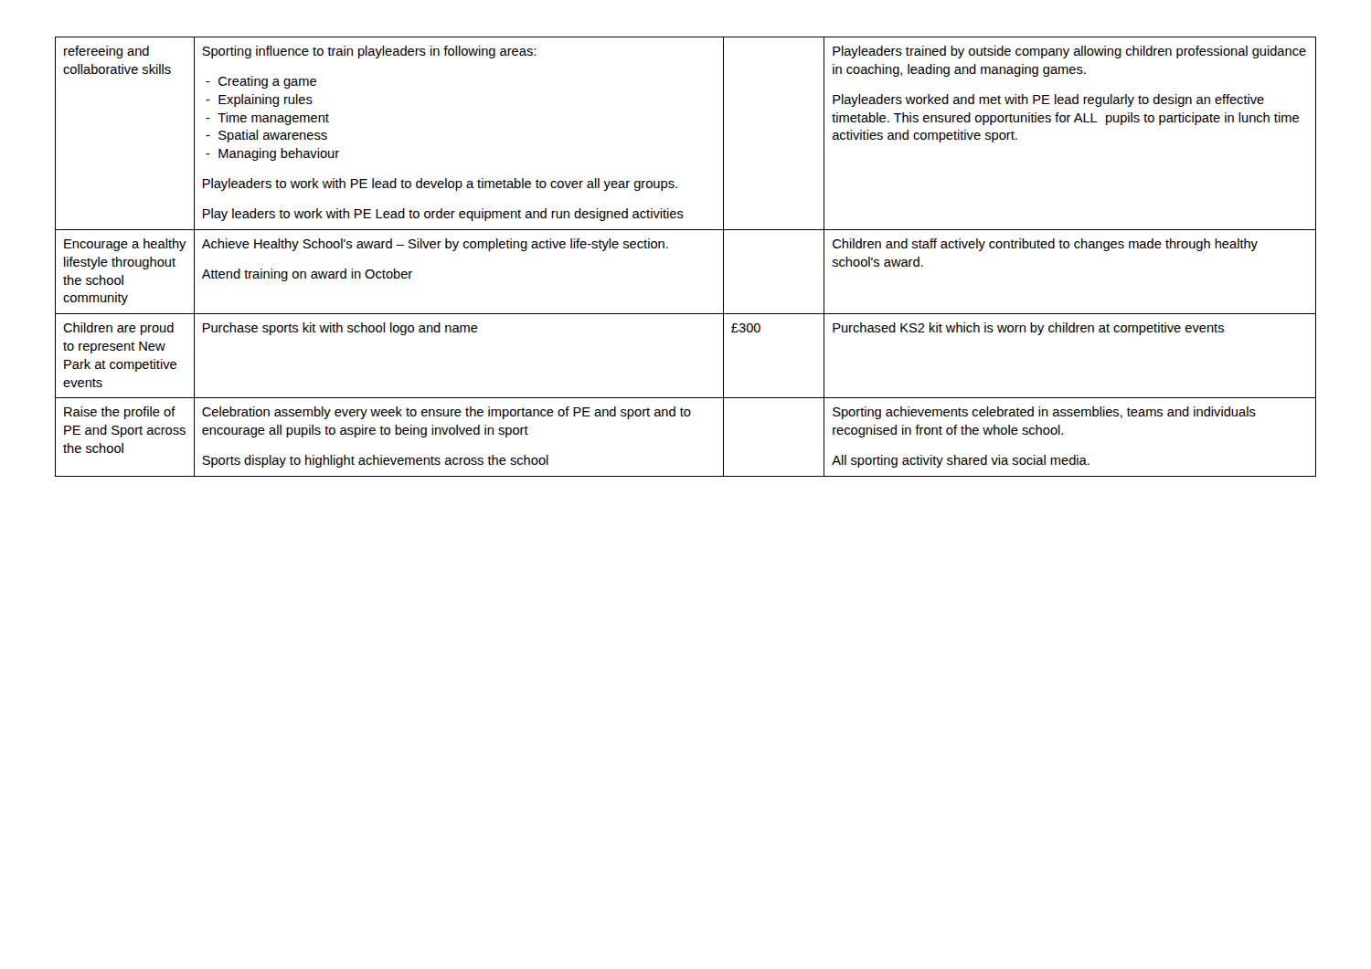| refereeing and collaborative skills | Sporting influence to train playleaders in following areas: Creating a game Explaining rules Time management Spatial awareness Managing behaviour Playleaders to work with PE lead to develop a timetable to cover all year groups. Play leaders to work with PE Lead to order equipment and run designed activities | | Playleaders trained by outside company allowing children professional guidance in coaching, leading and managing games. Playleaders worked and met with PE lead regularly to design an effective timetable. This ensured opportunities for ALL pupils to participate in lunch time activities and competitive sport. |
| Encourage a healthy lifestyle throughout the school community | Achieve Healthy School's award – Silver by completing active life-style section. Attend training on award in October | | Children and staff actively contributed to changes made through healthy school's award. |
| Children are proud to represent New Park at competitive events | Purchase sports kit with school logo and name | £300 | Purchased KS2 kit which is worn by children at competitive events |
| Raise the profile of PE and Sport across the school | Celebration assembly every week to ensure the importance of PE and sport and to encourage all pupils to aspire to being involved in sport Sports display to highlight achievements across the school | | Sporting achievements celebrated in assemblies, teams and individuals recognised in front of the whole school. All sporting activity shared via social media. |